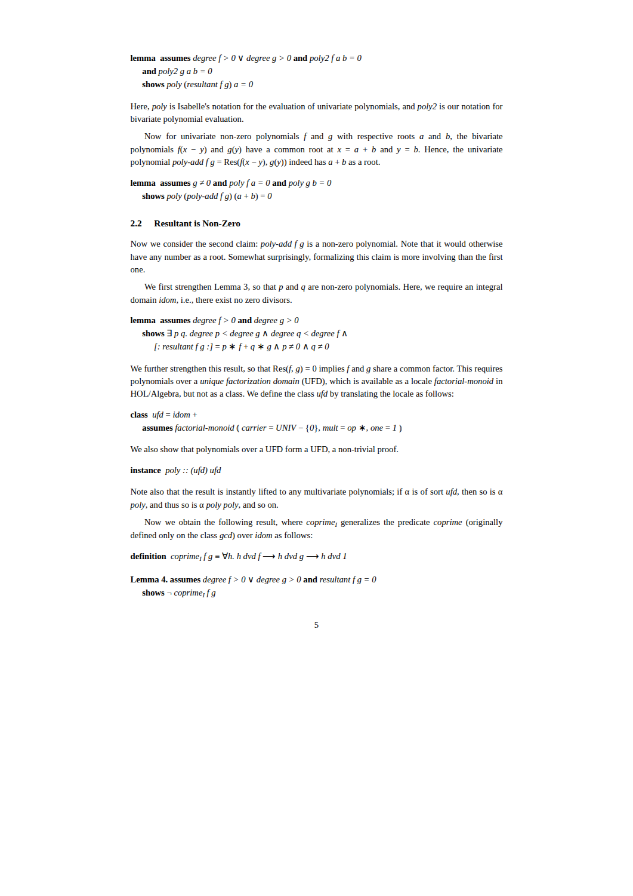lemma assumes degree f > 0 ∨ degree g > 0 and poly2 f a b = 0 and poly2 g a b = 0 shows poly (resultant f g) a = 0
Here, poly is Isabelle's notation for the evaluation of univariate polynomials, and poly2 is our notation for bivariate polynomial evaluation.
Now for univariate non-zero polynomials f and g with respective roots a and b, the bivariate polynomials f(x − y) and g(y) have a common root at x = a + b and y = b. Hence, the univariate polynomial poly-add f g = Res(f(x − y), g(y)) indeed has a + b as a root.
lemma assumes g ≠ 0 and poly f a = 0 and poly g b = 0 shows poly (poly-add f g) (a + b) = 0
2.2 Resultant is Non-Zero
Now we consider the second claim: poly-add f g is a non-zero polynomial. Note that it would otherwise have any number as a root. Somewhat surprisingly, formalizing this claim is more involving than the first one.
We first strengthen Lemma 3, so that p and q are non-zero polynomials. Here, we require an integral domain idom, i.e., there exist no zero divisors.
lemma assumes degree f > 0 and degree g > 0 shows ∃ p q. degree p < degree g ∧ degree q < degree f ∧ [: resultant f g :] = p ∗ f + q ∗ g ∧ p ≠ 0 ∧ q ≠ 0
We further strengthen this result, so that Res(f, g) = 0 implies f and g share a common factor. This requires polynomials over a unique factorization domain (UFD), which is available as a locale factorial-monoid in HOL/Algebra, but not as a class. We define the class ufd by translating the locale as follows:
class ufd = idom + assumes factorial-monoid ⦅ carrier = UNIV − {0}, mult = op ∗, one = 1 ⦆
We also show that polynomials over a UFD form a UFD, a non-trivial proof.
instance poly :: (ufd) ufd
Note also that the result is instantly lifted to any multivariate polynomials; if α is of sort ufd, then so is α poly, and thus so is α poly poly, and so on.
Now we obtain the following result, where coprimeI generalizes the predicate coprime (originally defined only on the class gcd) over idom as follows:
definition coprimeI f g ≡ ∀h. h dvd f ⟶ h dvd g ⟶ h dvd 1
Lemma 4. assumes degree f > 0 ∨ degree g > 0 and resultant f g = 0 shows ¬ coprimeI f g
5